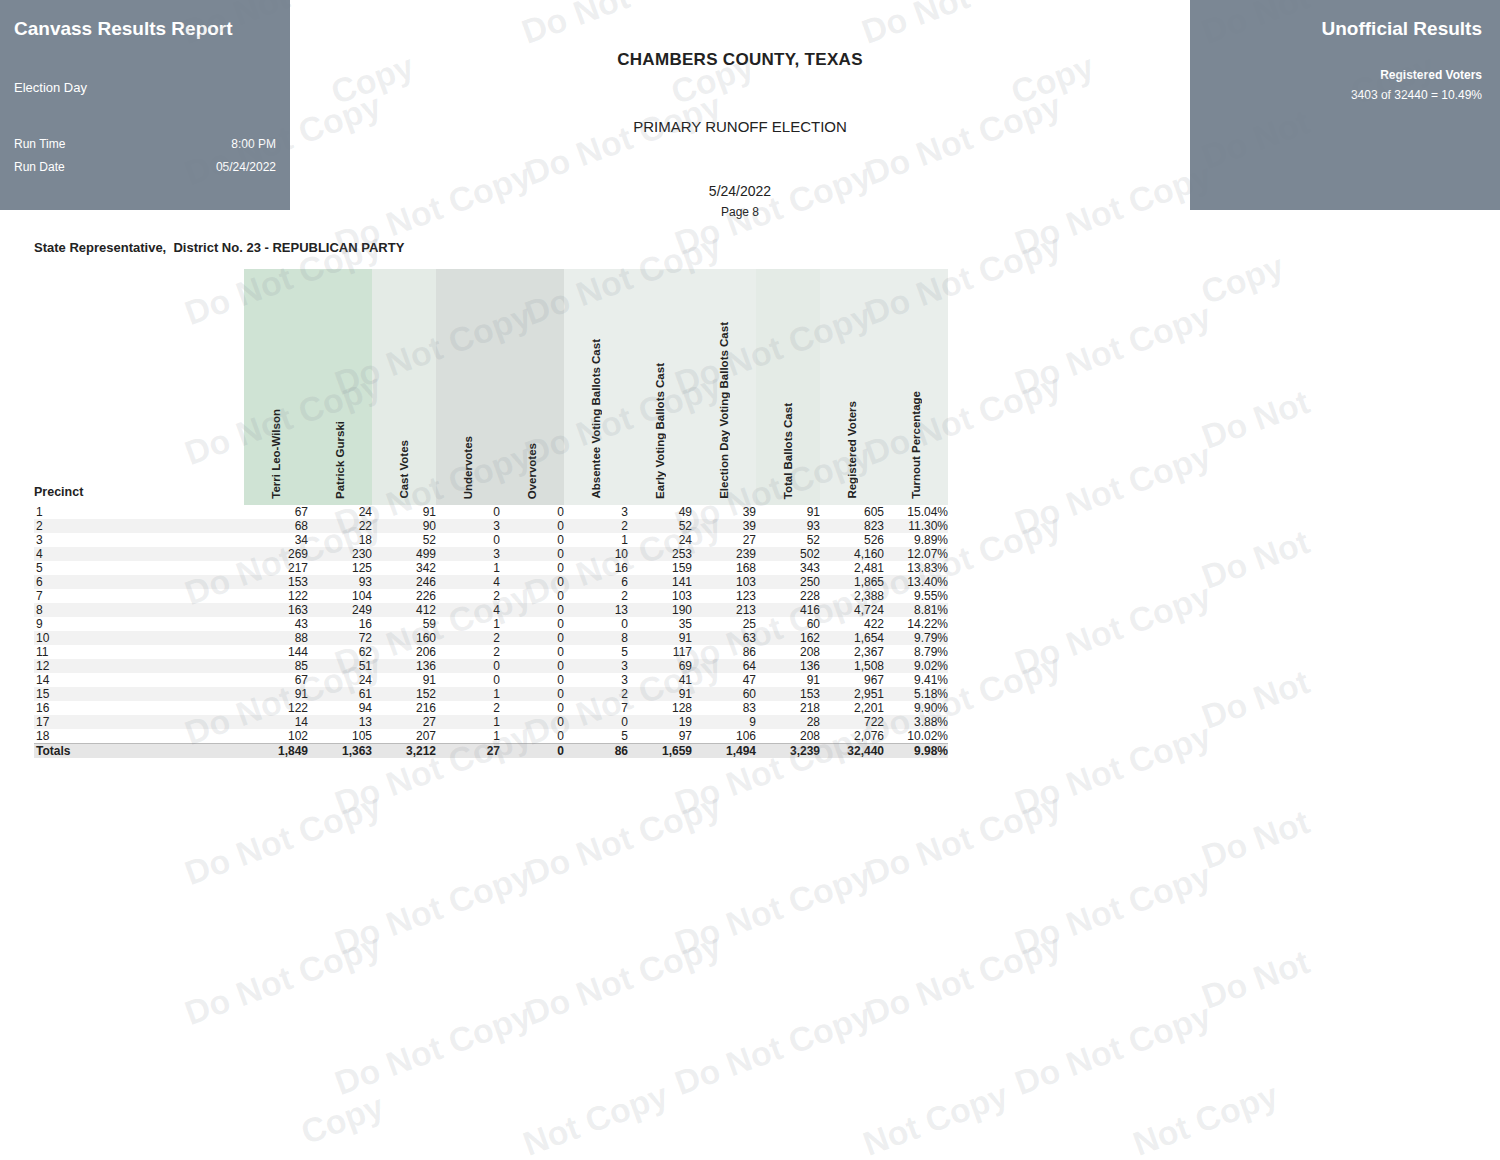Do Not
Do Not
Do Not
Do Not
Copy
Copy
Copy
Copy
Do Not Copy
Do Not Copy
Do Not Copy
Do Not
Do Not Copy
Do Not Copy
Do Not Copy
Do Not Copy
Do Not Copy
Do Not Copy
Copy
Do Not Copy
Do Not Copy
Do Not Copy
Do Not Copy
Do Not Copy
Do Not Copy
Do Not
Do Not Copy
Do Not Copy
Do Not Copy
Do Not Copy
Do Not Copy
Do Not Copy
Do Not
Do Not Copy
Do Not Copy
Do Not Copy
Do Not Copy
Do Not Copy
Do Not Copy
Do Not
Do Not Copy
Do Not Copy
Do Not Copy
Do Not Copy
Do Not Copy
Do Not Copy
Do Not
Do Not Copy
Do Not Copy
Do Not Copy
Do Not Copy
Do Not Copy
Do Not Copy
Do Not
Do Not Copy
Do Not Copy
Do Not Copy
Copy
Not Copy
Not Copy
Not Copy
Canvass Results Report
Election Day
Run Time 8:00 PM
Run Date 05/24/2022
CHAMBERS COUNTY, TEXAS
PRIMARY RUNOFF ELECTION
5/24/2022
Page 8
Unofficial Results
Registered Voters
3403 of 32440 = 10.49%
State Representative, District No. 23 - REPUBLICAN PARTY
| Precinct | Terri Leo-Wilson | Patrick Gurski | Cast Votes | Undervotes | Overvotes | Absentee Voting Ballots Cast | Early Voting Ballots Cast | Election Day Voting Ballots Cast | Total Ballots Cast | Registered Voters | Turnout Percentage |
| --- | --- | --- | --- | --- | --- | --- | --- | --- | --- | --- | --- |
| 1 | 67 | 24 | 91 | 0 | 0 | 3 | 49 | 39 | 91 | 605 | 15.04% |
| 2 | 68 | 22 | 90 | 3 | 0 | 2 | 52 | 39 | 93 | 823 | 11.30% |
| 3 | 34 | 18 | 52 | 0 | 0 | 1 | 24 | 27 | 52 | 526 | 9.89% |
| 4 | 269 | 230 | 499 | 3 | 0 | 10 | 253 | 239 | 502 | 4,160 | 12.07% |
| 5 | 217 | 125 | 342 | 1 | 0 | 16 | 159 | 168 | 343 | 2,481 | 13.83% |
| 6 | 153 | 93 | 246 | 4 | 0 | 6 | 141 | 103 | 250 | 1,865 | 13.40% |
| 7 | 122 | 104 | 226 | 2 | 0 | 2 | 103 | 123 | 228 | 2,388 | 9.55% |
| 8 | 163 | 249 | 412 | 4 | 0 | 13 | 190 | 213 | 416 | 4,724 | 8.81% |
| 9 | 43 | 16 | 59 | 1 | 0 | 0 | 35 | 25 | 60 | 422 | 14.22% |
| 10 | 88 | 72 | 160 | 2 | 0 | 8 | 91 | 63 | 162 | 1,654 | 9.79% |
| 11 | 144 | 62 | 206 | 2 | 0 | 5 | 117 | 86 | 208 | 2,367 | 8.79% |
| 12 | 85 | 51 | 136 | 0 | 0 | 3 | 69 | 64 | 136 | 1,508 | 9.02% |
| 14 | 67 | 24 | 91 | 0 | 0 | 3 | 41 | 47 | 91 | 967 | 9.41% |
| 15 | 91 | 61 | 152 | 1 | 0 | 2 | 91 | 60 | 153 | 2,951 | 5.18% |
| 16 | 122 | 94 | 216 | 2 | 0 | 7 | 128 | 83 | 218 | 2,201 | 9.90% |
| 17 | 14 | 13 | 27 | 1 | 0 | 0 | 19 | 9 | 28 | 722 | 3.88% |
| 18 | 102 | 105 | 207 | 1 | 0 | 5 | 97 | 106 | 208 | 2,076 | 10.02% |
| Totals | 1,849 | 1,363 | 3,212 | 27 | 0 | 86 | 1,659 | 1,494 | 3,239 | 32,440 | 9.98% |